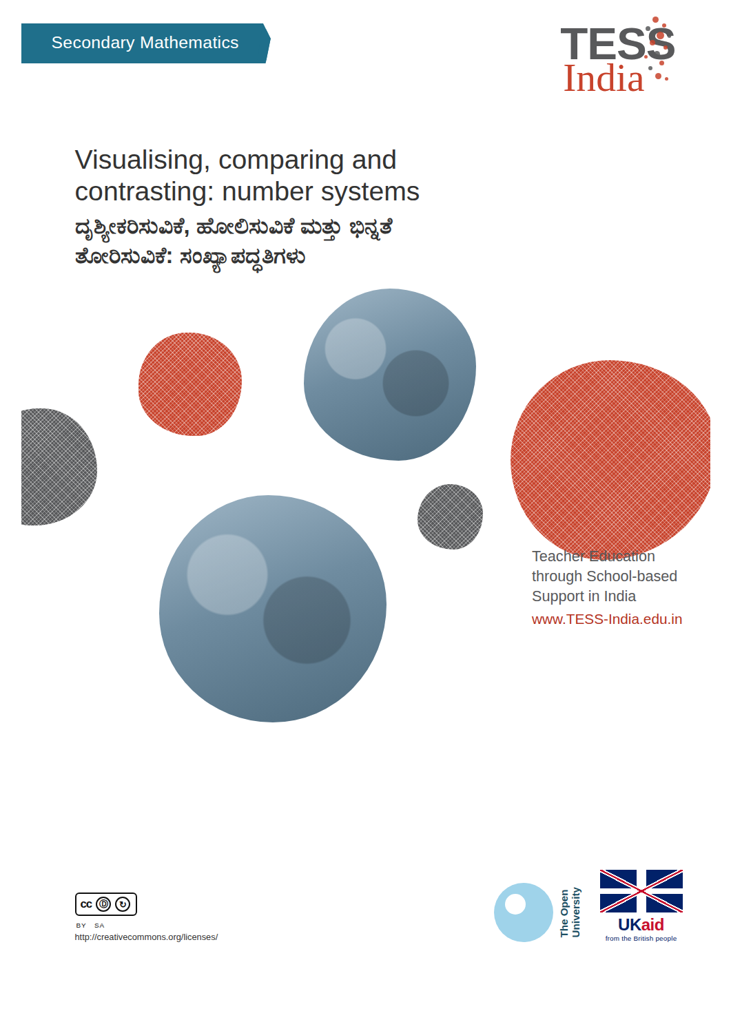Secondary Mathematics
TESS India
Visualising, comparing and
contrasting: number systems
ದೃಶ್ಯೀಕರಿಸುವಿಕೆ, ಹೋಲಿಸುವಿಕೆ ಮತ್ತು ಭಿನ್ನತೆ
ತೋರಿಸುವಿಕೆ: ಸಂಖ್ಯಾಪದ್ಧತಿಗಳು
Teacher Education
through School-based
Support in India www.TESS-India.edu.in
cc Ⓓ ↻
BY SA
http://creativecommons.org/licenses/
The Open
University
UKaid
from the British people